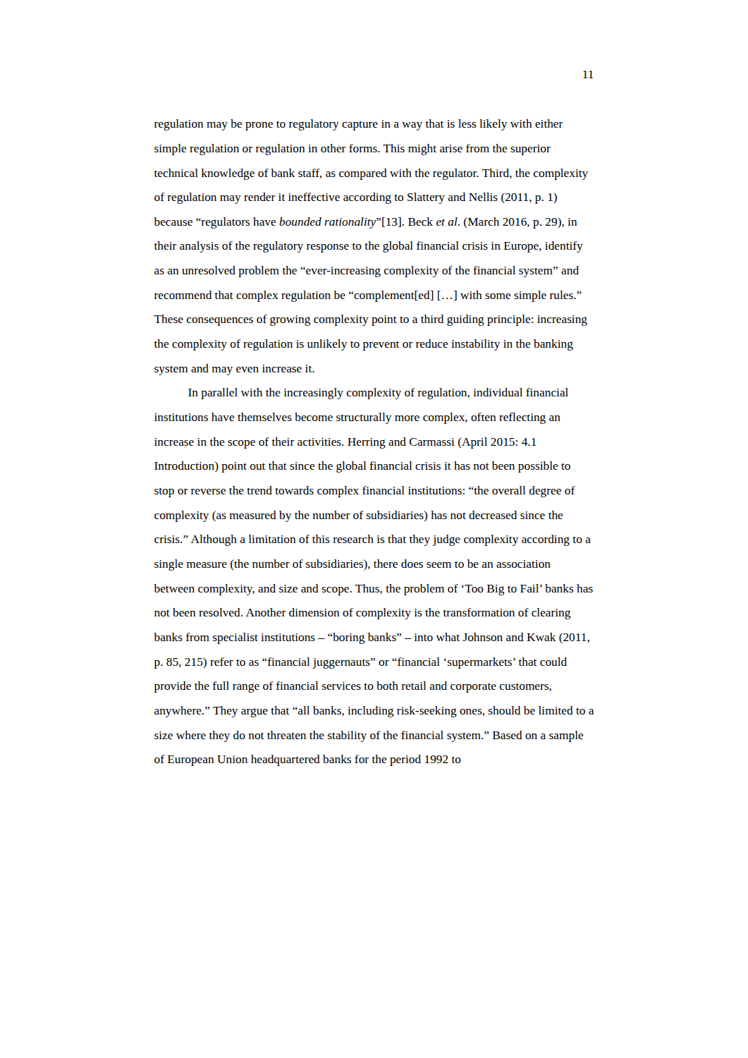11
regulation may be prone to regulatory capture in a way that is less likely with either simple regulation or regulation in other forms. This might arise from the superior technical knowledge of bank staff, as compared with the regulator. Third, the complexity of regulation may render it ineffective according to Slattery and Nellis (2011, p. 1) because “regulators have bounded rationality”[13]. Beck et al. (March 2016, p. 29), in their analysis of the regulatory response to the global financial crisis in Europe, identify as an unresolved problem the “ever-increasing complexity of the financial system” and recommend that complex regulation be “complement[ed] […] with some simple rules.” These consequences of growing complexity point to a third guiding principle: increasing the complexity of regulation is unlikely to prevent or reduce instability in the banking system and may even increase it.
In parallel with the increasingly complexity of regulation, individual financial institutions have themselves become structurally more complex, often reflecting an increase in the scope of their activities. Herring and Carmassi (April 2015: 4.1 Introduction) point out that since the global financial crisis it has not been possible to stop or reverse the trend towards complex financial institutions: “the overall degree of complexity (as measured by the number of subsidiaries) has not decreased since the crisis.” Although a limitation of this research is that they judge complexity according to a single measure (the number of subsidiaries), there does seem to be an association between complexity, and size and scope. Thus, the problem of ‘Too Big to Fail’ banks has not been resolved. Another dimension of complexity is the transformation of clearing banks from specialist institutions – “boring banks” – into what Johnson and Kwak (2011, p. 85, 215) refer to as “financial juggernauts” or “financial ‘supermarkets’ that could provide the full range of financial services to both retail and corporate customers, anywhere.” They argue that “all banks, including risk-seeking ones, should be limited to a size where they do not threaten the stability of the financial system.” Based on a sample of European Union headquartered banks for the period 1992 to